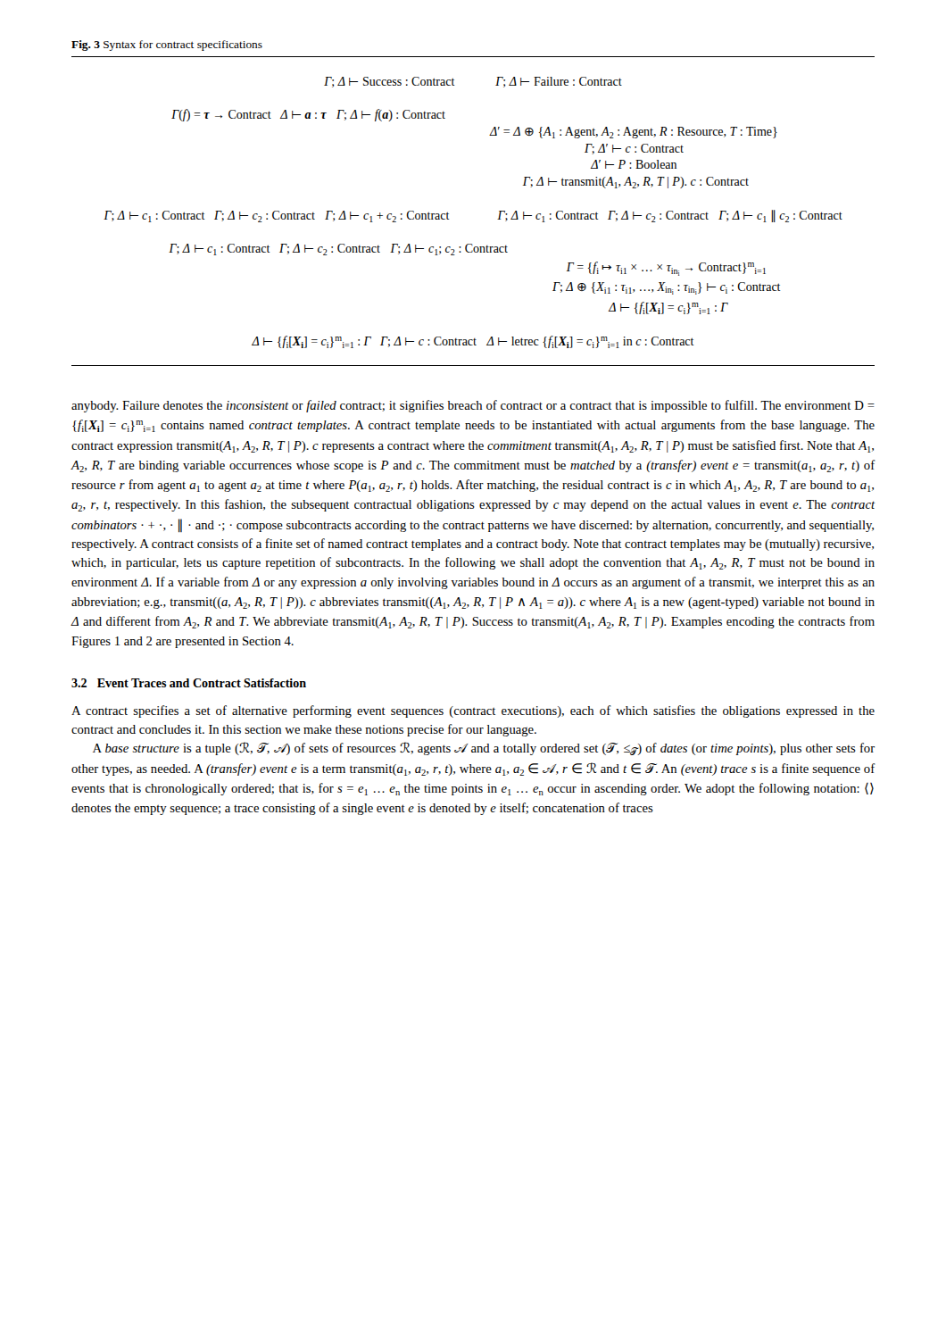Fig. 3 Syntax for contract specifications
Γ; Δ ⊢ Success : Contract Γ; Δ ⊢ Failure : Contract
Γ(f) = τ → Contract Δ ⊢ a : τ Γ; Δ ⊢ f(a) : Contract Δ′ = Δ ⊕ {A 1 : Agent, A 2 : Agent, R : Resource, T : Time} Γ; Δ′ ⊢ c : Contract Δ′ ⊢ P : Boolean Γ; Δ ⊢ transmit(A 1, A 2, R, T | P). c : Contract
Γ; Δ ⊢ c 1 : Contract Γ; Δ ⊢ c 2 : Contract Γ; Δ ⊢ c 1 + c 2 : Contract Γ; Δ ⊢ c 1 : Contract Γ; Δ ⊢ c 2 : Contract Γ; Δ ⊢ c 1 ∥ c 2 : Contract
Γ; Δ ⊢ c 1 : Contract Γ; Δ ⊢ c 2 : Contract Γ; Δ ⊢ c 1; c 2 : Contract Γ = {fi ↦ τi1 × … × τini → Contract}mi=1 Γ; Δ ⊕ {Xi1 : τi1, …, Xini : τini} ⊢ ci : Contract Δ ⊢ {fi[Xi] = ci}mi=1 : Γ
Δ ⊢ {fi[Xi] = ci}mi=1 : Γ Γ; Δ ⊢ c : Contract Δ ⊢ letrec {fi[Xi] = ci}mi=1 in c : Contract
anybody. Failure denotes the inconsistent or failed contract; it signifies breach of contract or a contract that is impossible to fulfill. The environment D = {fi[Xi] = ci}mi=1 contains named contract templates. A contract template needs to be instantiated with actual arguments from the base language. The contract expression transmit(A 1, A 2, R, T | P). c represents a contract where the commitment transmit(A 1, A 2, R, T | P) must be satisfied first. Note that A 1, A 2, R, T are binding variable occurrences whose scope is P and c. The commitment must be matched by a (transfer) event e = transmit(a 1, a 2, r, t) of resource r from agent a 1 to agent a 2 at time t where P(a 1, a 2, r, t) holds. After matching, the residual contract is c in which A 1, A 2, R, T are bound to a 1, a 2, r, t, respectively. In this fashion, the subsequent contractual obligations expressed by c may depend on the actual values in event e. The contract combinators · + ·, · ∥ · and ·; · compose subcontracts according to the contract patterns we have discerned: by alternation, concurrently, and sequentially, respectively. A contract consists of a finite set of named contract templates and a contract body. Note that contract templates may be (mutually) recursive, which, in particular, lets us capture repetition of subcontracts. In the following we shall adopt the convention that A 1, A 2, R, T must not be bound in environment Δ. If a variable from Δ or any expression a only involving variables bound in Δ occurs as an argument of a transmit, we interpret this as an abbreviation; e.g., transmit((a, A 2, R, T | P)). c abbreviates transmit((A 1, A 2, R, T | P ∧ A 1 = a)). c where A 1 is a new (agent-typed) variable not bound in Δ and different from A 2, R and T. We abbreviate transmit(A 1, A 2, R, T | P). Success to transmit(A 1, A 2, R, T | P). Examples encoding the contracts from Figures 1 and 2 are presented in Section 4.
3.2 Event Traces and Contract Satisfaction
A contract specifies a set of alternative performing event sequences (contract executions), each of which satisfies the obligations expressed in the contract and concludes it. In this section we make these notions precise for our language.
A base structure is a tuple (ℛ, 𝒯, 𝒜) of sets of resources ℛ, agents 𝒜 and a totally ordered set (𝒯, ≤𝒯) of dates (or time points), plus other sets for other types, as needed. A (transfer) event e is a term transmit(a 1, a 2, r, t), where a 1, a 2 ∈ 𝒜, r ∈ ℛ and t ∈ 𝒯. An (event) trace s is a finite sequence of events that is chronologically ordered; that is, for s = e 1 … en the time points in e 1 … en occur in ascending order. We adopt the following notation: ⟨⟩ denotes the empty sequence; a trace consisting of a single event e is denoted by e itself; concatenation of traces